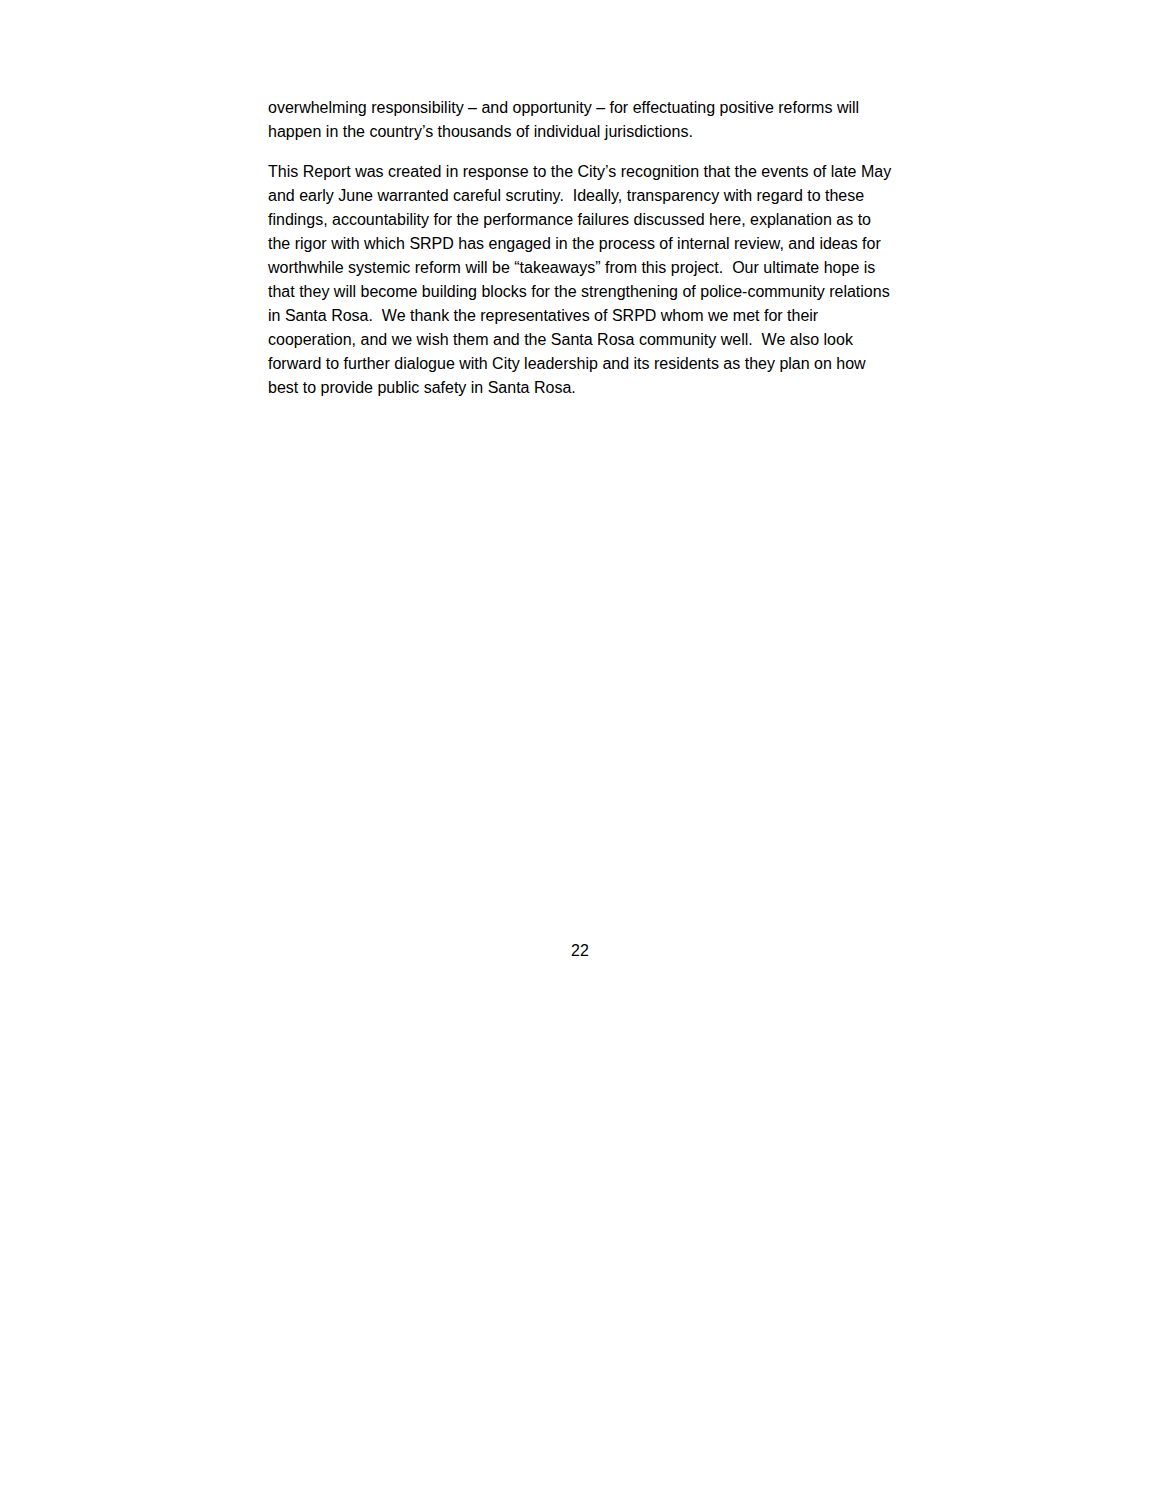overwhelming responsibility – and opportunity – for effectuating positive reforms will happen in the country’s thousands of individual jurisdictions.
This Report was created in response to the City’s recognition that the events of late May and early June warranted careful scrutiny. Ideally, transparency with regard to these findings, accountability for the performance failures discussed here, explanation as to the rigor with which SRPD has engaged in the process of internal review, and ideas for worthwhile systemic reform will be “takeaways” from this project. Our ultimate hope is that they will become building blocks for the strengthening of police-community relations in Santa Rosa. We thank the representatives of SRPD whom we met for their cooperation, and we wish them and the Santa Rosa community well. We also look forward to further dialogue with City leadership and its residents as they plan on how best to provide public safety in Santa Rosa.
22